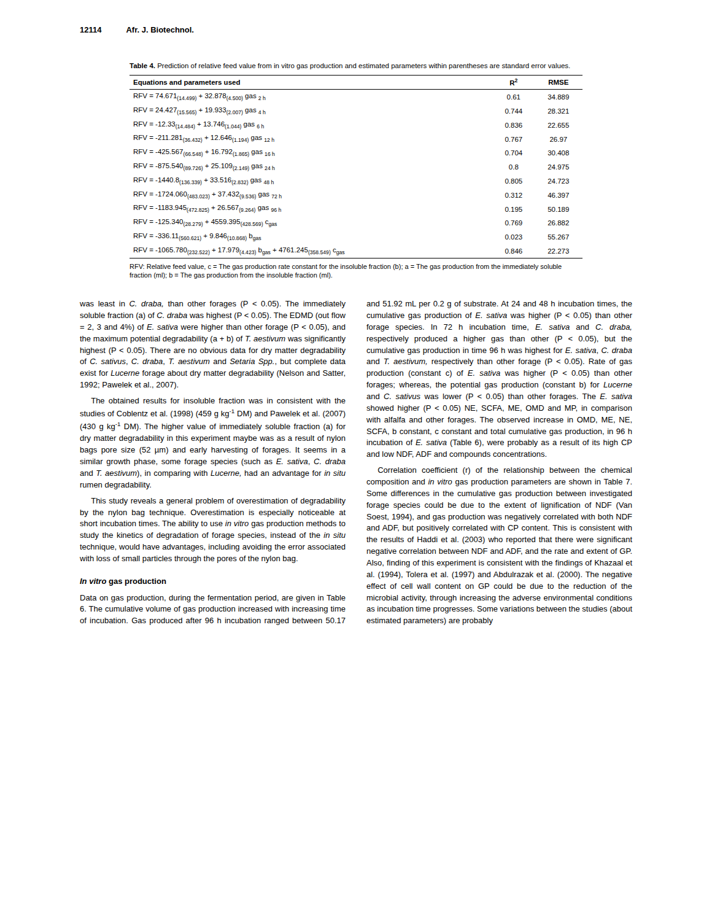12114 Afr. J. Biotechnol.
Table 4. Prediction of relative feed value from in vitro gas production and estimated parameters within parentheses are standard error values.
| Equations and parameters used | R 2 | RMSE |
| --- | --- | --- |
| RFV = 74.671 (14.499) + 32.878 (4.500) gas 2 h | 0.61 | 34.889 |
| RFV = 24.427 (15.565) + 19.933 (2.007) gas 4 h | 0.744 | 28.321 |
| RFV = -12.33 (14.484) + 13.746 (1.044) gas 6 h | 0.836 | 22.655 |
| RFV = -211.281 (36.432) + 12.646 (1.194) gas 12 h | 0.767 | 26.97 |
| RFV = -425.567 (66.548) + 16.792 (1.865) gas 16 h | 0.704 | 30.408 |
| RFV = -875.540 (89.726) + 25.109 (2.149) gas 24 h | 0.8 | 24.975 |
| RFV = -1440.8 (136.339) + 33.516 (2.832) gas 48 h | 0.805 | 24.723 |
| RFV = -1724.060 (483.023) + 37.432 (9.536) gas 72 h | 0.312 | 46.397 |
| RFV = -1183.945 (472.825) + 26.567 (9.264) gas 96 h | 0.195 | 50.189 |
| RFV = -125.340 (28.279) + 4559.395 (428.569) c gas | 0.769 | 26.882 |
| RFV = -336.11 (560.621) + 9.846 (10.868) b gas | 0.023 | 55.267 |
| RFV = -1065.780 (232.522) + 17.979 (4.423) b gas + 4761.245 (358.549) c gas | 0.846 | 22.273 |
RFV: Relative feed value, c = The gas production rate constant for the insoluble fraction (b); a = The gas production from the immediately soluble fraction (ml); b = The gas production from the insoluble fraction (ml).
was least in C. draba, than other forages (P < 0.05). The immediately soluble fraction (a) of C. draba was highest (P < 0.05). The EDMD (out flow = 2, 3 and 4%) of E. sativa were higher than other forage (P < 0.05), and the maximum potential degradability (a + b) of T. aestivum was significantly highest (P < 0.05). There are no obvious data for dry matter degradability of C. sativus, C. draba, T. aestivum and Setaria Spp., but complete data exist for Lucerne forage about dry matter degradability (Nelson and Satter, 1992; Pawelek et al., 2007).
The obtained results for insoluble fraction was in consistent with the studies of Coblentz et al. (1998) (459 g kg-1 DM) and Pawelek et al. (2007) (430 g kg-1 DM). The higher value of immediately soluble fraction (a) for dry matter degradability in this experiment maybe was as a result of nylon bags pore size (52 µm) and early harvesting of forages. It seems in a similar growth phase, some forage species (such as E. sativa, C. draba and T. aestivum), in comparing with Lucerne, had an advantage for in situ rumen degradability.
This study reveals a general problem of overestimation of degradability by the nylon bag technique. Overestimation is especially noticeable at short incubation times. The ability to use in vitro gas production methods to study the kinetics of degradation of forage species, instead of the in situ technique, would have advantages, including avoiding the error associated with loss of small particles through the pores of the nylon bag.
In vitro gas production
Data on gas production, during the fermentation period, are given in Table 6. The cumulative volume of gas production increased with increasing time of incubation. Gas produced after 96 h incubation ranged between 50.17 and 51.92 mL per 0.2 g of substrate. At 24 and 48 h incubation times, the cumulative gas production of E. sativa was higher (P < 0.05) than other forage species. In 72 h incubation time, E. sativa and C. draba, respectively produced a higher gas than other (P < 0.05), but the cumulative gas production in time 96 h was highest for E. sativa, C. draba and T. aestivum, respectively than other forage (P < 0.05). Rate of gas production (constant c) of E. sativa was higher (P < 0.05) than other forages; whereas, the potential gas production (constant b) for Lucerne and C. sativus was lower (P < 0.05) than other forages. The E. sativa showed higher (P < 0.05) NE, SCFA, ME, OMD and MP, in comparison with alfalfa and other forages. The observed increase in OMD, ME, NE, SCFA, b constant, c constant and total cumulative gas production, in 96 h incubation of E. sativa (Table 6), were probably as a result of its high CP and low NDF, ADF and compounds concentrations.
Correlation coefficient (r) of the relationship between the chemical composition and in vitro gas production parameters are shown in Table 7. Some differences in the cumulative gas production between investigated forage species could be due to the extent of lignification of NDF (Van Soest, 1994), and gas production was negatively correlated with both NDF and ADF, but positively correlated with CP content. This is consistent with the results of Haddi et al. (2003) who reported that there were significant negative correlation between NDF and ADF, and the rate and extent of GP. Also, finding of this experiment is consistent with the findings of Khazaal et al. (1994), Tolera et al. (1997) and Abdulrazak et al. (2000). The negative effect of cell wall content on GP could be due to the reduction of the microbial activity, through increasing the adverse environmental conditions as incubation time progresses. Some variations between the studies (about estimated parameters) are probably